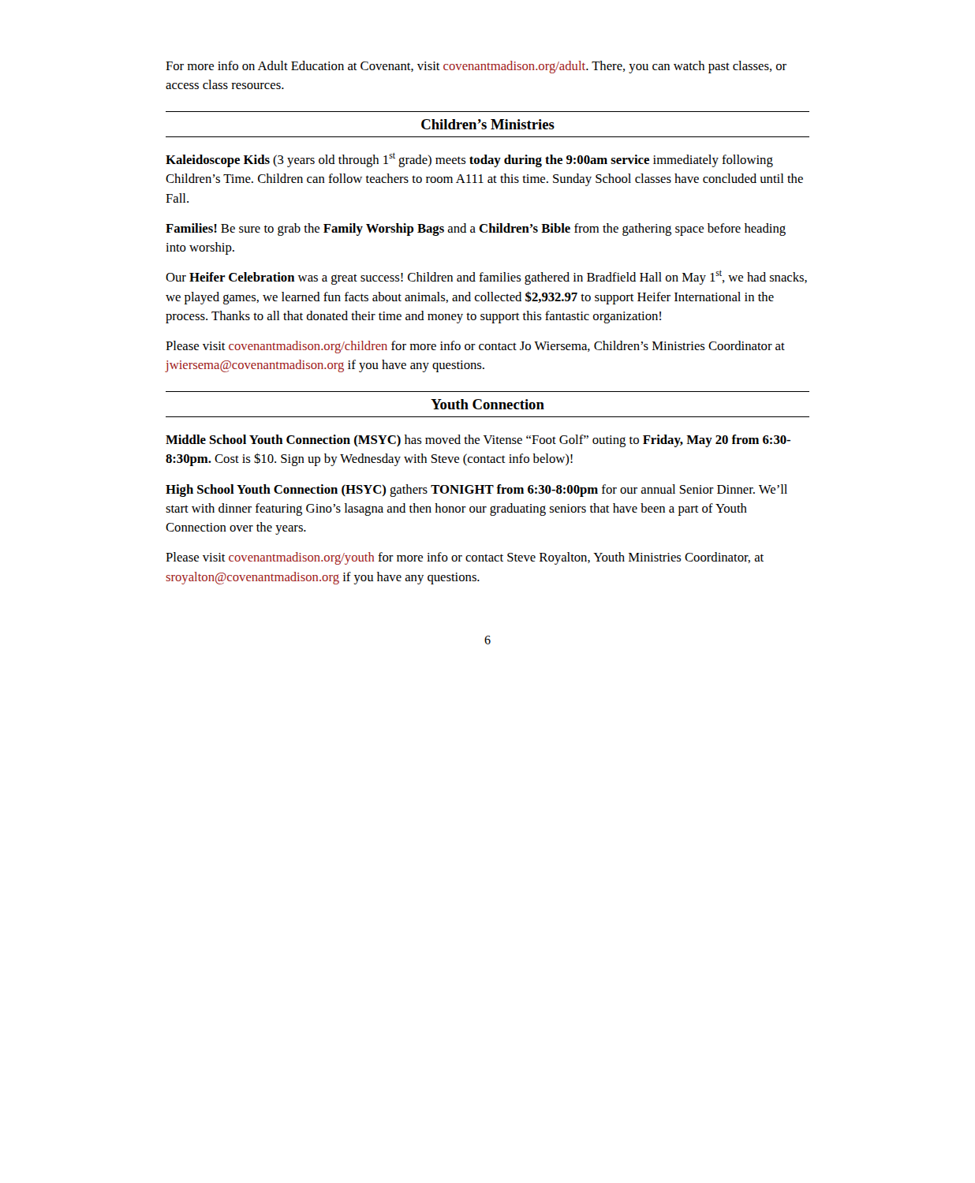For more info on Adult Education at Covenant, visit covenantmadison.org/adult. There, you can watch past classes, or access class resources.
Children’s Ministries
Kaleidoscope Kids (3 years old through 1st grade) meets today during the 9:00am service immediately following Children’s Time. Children can follow teachers to room A111 at this time. Sunday School classes have concluded until the Fall.
Families! Be sure to grab the Family Worship Bags and a Children’s Bible from the gathering space before heading into worship.
Our Heifer Celebration was a great success! Children and families gathered in Bradfield Hall on May 1st, we had snacks, we played games, we learned fun facts about animals, and collected $2,932.97 to support Heifer International in the process. Thanks to all that donated their time and money to support this fantastic organization!
Please visit covenantmadison.org/children for more info or contact Jo Wiersema, Children’s Ministries Coordinator at jwiersema@covenantmadison.org if you have any questions.
Youth Connection
Middle School Youth Connection (MSYC) has moved the Vitense “Foot Golf” outing to Friday, May 20 from 6:30-8:30pm. Cost is $10. Sign up by Wednesday with Steve (contact info below)!
High School Youth Connection (HSYC) gathers TONIGHT from 6:30-8:00pm for our annual Senior Dinner. We’ll start with dinner featuring Gino’s lasagna and then honor our graduating seniors that have been a part of Youth Connection over the years.
Please visit covenantmadison.org/youth for more info or contact Steve Royalton, Youth Ministries Coordinator, at sroyalton@covenantmadison.org if you have any questions.
6